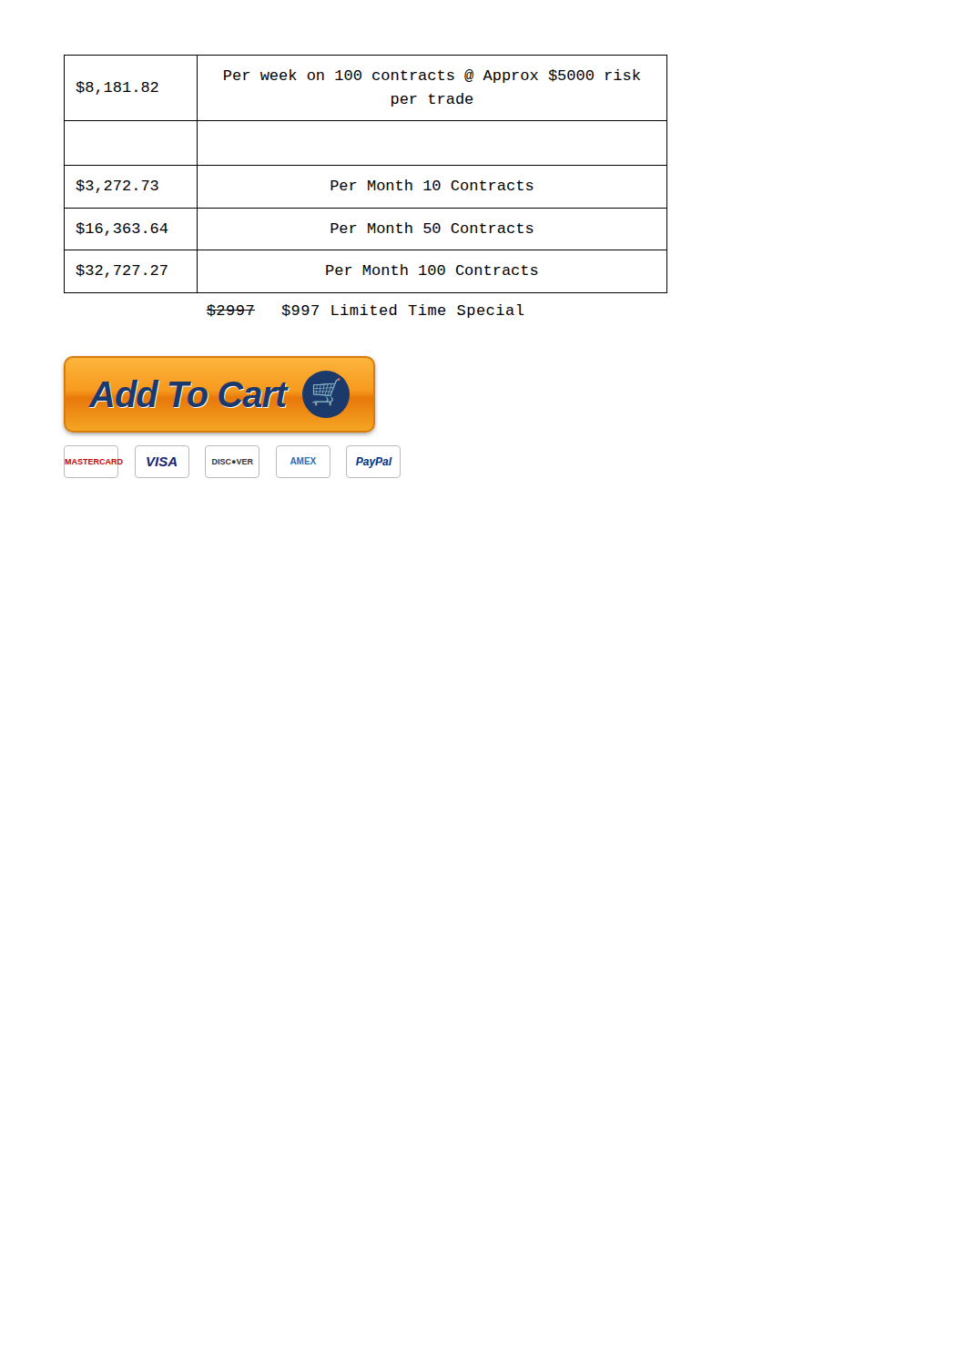| $8,181.82 | Per week on 100 contracts @ Approx $5000 risk per trade |
| $3,272.73 | Per Month 10 Contracts |
| $16,363.64 | Per Month 50 Contracts |
| $32,727.27 | Per Month 100 Contracts |
$2997 $997 Limited Time Special
Add To Cart🛒
MASTERCARD VISA DISC●VER AMEX PayPal